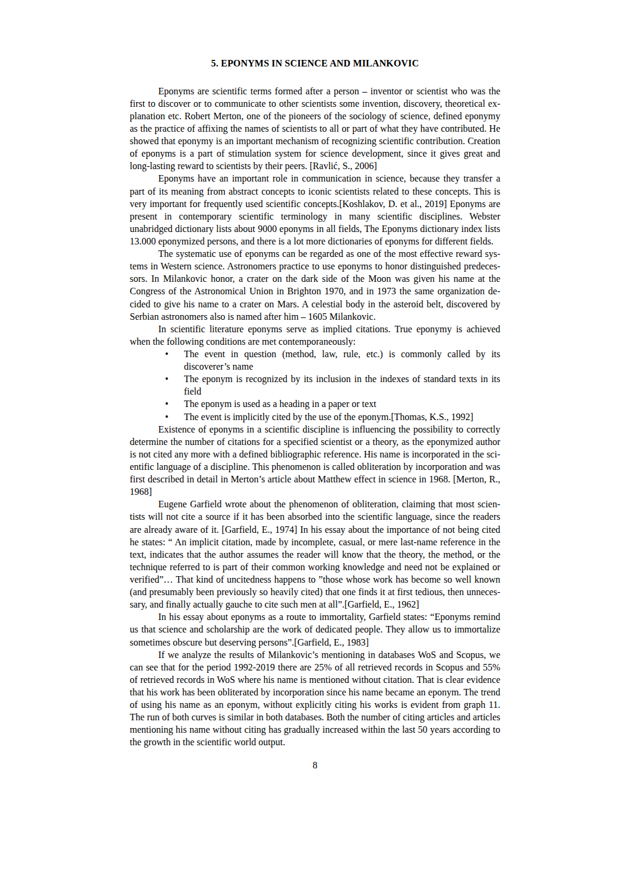5. EPONYMS IN SCIENCE AND MILANKOVIC
Eponyms are scientific terms formed after a person – inventor or scientist who was the first to discover or to communicate to other scientists some invention, discovery, theoretical explanation etc. Robert Merton, one of the pioneers of the sociology of science, defined eponymy as the practice of affixing the names of scientists to all or part of what they have contributed. He showed that eponymy is an important mechanism of recognizing scientific contribution. Creation of eponyms is a part of stimulation system for science development, since it gives great and long-lasting reward to scientists by their peers. [Ravlić, S., 2006]
Eponyms have an important role in communication in science, because they transfer a part of its meaning from abstract concepts to iconic scientists related to these concepts. This is very important for frequently used scientific concepts.[Koshlakov, D. et al., 2019] Eponyms are present in contemporary scientific terminology in many scientific disciplines. Webster unabridged dictionary lists about 9000 eponyms in all fields, The Eponyms dictionary index lists 13.000 eponymized persons, and there is a lot more dictionaries of eponyms for different fields.
The systematic use of eponyms can be regarded as one of the most effective reward systems in Western science. Astronomers practice to use eponyms to honor distinguished predecessors. In Milankovic honor, a crater on the dark side of the Moon was given his name at the Congress of the Astronomical Union in Brighton 1970, and in 1973 the same organization decided to give his name to a crater on Mars. A celestial body in the asteroid belt, discovered by Serbian astronomers also is named after him – 1605 Milankovic.
In scientific literature eponyms serve as implied citations. True eponymy is achieved when the following conditions are met contemporaneously:
The event in question (method, law, rule, etc.) is commonly called by its discoverer’s name
The eponym is recognized by its inclusion in the indexes of standard texts in its field
The eponym is used as a heading in a paper or text
The event is implicitly cited by the use of the eponym.[Thomas, K.S., 1992]
Existence of eponyms in a scientific discipline is influencing the possibility to correctly determine the number of citations for a specified scientist or a theory, as the eponymized author is not cited any more with a defined bibliographic reference. His name is incorporated in the scientific language of a discipline. This phenomenon is called obliteration by incorporation and was first described in detail in Merton’s article about Matthew effect in science in 1968. [Merton, R., 1968]
Eugene Garfield wrote about the phenomenon of obliteration, claiming that most scientists will not cite a source if it has been absorbed into the scientific language, since the readers are already aware of it. [Garfield, E., 1974] In his essay about the importance of not being cited he states: “ An implicit citation, made by incomplete, casual, or mere last-name reference in the text, indicates that the author assumes the reader will know that the theory, the method, or the technique referred to is part of their common working knowledge and need not be explained or verified”… That kind of uncitedness happens to ”those whose work has become so well known (and presumably been previously so heavily cited) that one finds it at first tedious, then unnecessary, and finally actually gauche to cite such men at all”.[Garfield, E., 1962]
In his essay about eponyms as a route to immortality, Garfield states: “Eponyms remind us that science and scholarship are the work of dedicated people. They allow us to immortalize sometimes obscure but deserving persons”.[Garfield, E., 1983]
If we analyze the results of Milankovic’s mentioning in databases WoS and Scopus, we can see that for the period 1992-2019 there are 25% of all retrieved records in Scopus and 55% of retrieved records in WoS where his name is mentioned without citation. That is clear evidence that his work has been obliterated by incorporation since his name became an eponym. The trend of using his name as an eponym, without explicitly citing his works is evident from graph 11. The run of both curves is similar in both databases. Both the number of citing articles and articles mentioning his name without citing has gradually increased within the last 50 years according to the growth in the scientific world output.
8